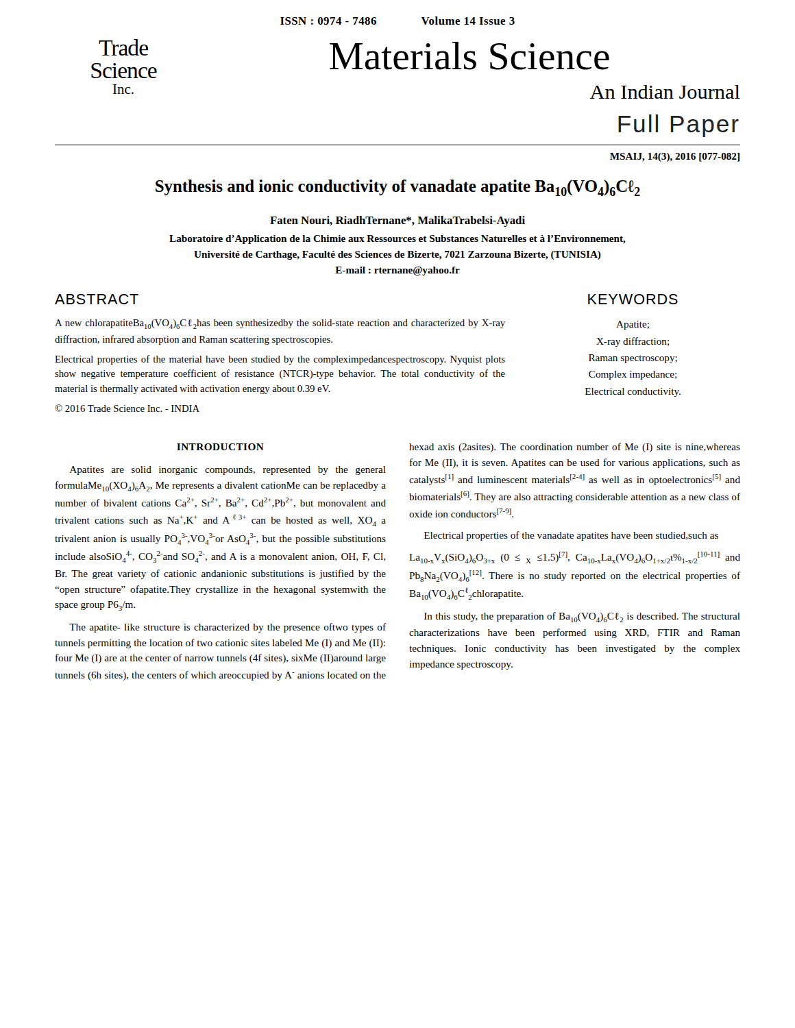ISSN : 0974 - 7486 Volume 14 Issue 3
Trade
Science
Inc.
Materials Science
An Indian Journal
Full Paper
MSAIJ, 14(3), 2016 [077-082]
Synthesis and ionic conductivity of vanadate apatite Ba10(VO4)6Cℓ2
Faten Nouri, RiadhTernane*, MalikaTrabelsi-Ayadi
Laboratoire d’Application de la Chimie aux Ressources et Substances Naturelles et à l’Environnement,
Université de Carthage, Faculté des Sciences de Bizerte, 7021 Zarzouna Bizerte, (TUNISIA)
E-mail : rternane@yahoo.fr
ABSTRACT
A new chlorapatiteBa10(VO4)6Cℓ2has been synthesizedby the solid-state reaction and characterized by X-ray diffraction, infrared absorption and Raman scattering spectroscopies.
Electrical properties of the material have been studied by the compleximpedancespectroscopy. Nyquist plots show negative temperature coefficient of resistance (NTCR)-type behavior. The total conductivity of the material is thermally activated with activation energy about 0.39 eV.
© 2016 Trade Science Inc. - INDIA
KEYWORDS
Apatite;
X-ray diffraction;
Raman spectroscopy;
Complex impedance;
Electrical conductivity.
INTRODUCTION
Apatites are solid inorganic compounds, represented by the general formulaMe10(XO4)6A2, Me represents a divalent cationMe can be replacedby a number of bivalent cations Ca2+, Sr2+, Ba2+, Cd2+,Pb2+, but monovalent and trivalent cations such as Na+,K+ and Aℓ3+ can be hosted as well, XO4 a trivalent anion is usually PO43-,VO43-or AsO43-, but the possible substitutions include alsoSiO44-, CO32-and SO42-, and A is a monovalent anion, OH, F, Cl, Br. The great variety of cationic andanionic substitutions is justified by the “open structure” ofapatite.They crystallize in the hexagonal systemwith the space group P63/m.
The apatite- like structure is characterized by the presence oftwo types of tunnels permitting the location of two cationic sites labeled Me (I) and Me (II): four Me (I) are at the center of narrow tunnels (4f sites), sixMe (II)around large tunnels (6h sites), the centers of which areoccupied by A- anions located on the hexad axis (2asites). The coordination number of Me (I) site is nine,whereas for Me (II), it is seven. Apatites can be used for various applications, such as catalysts[1] and luminescent materials[2-4] as well as in optoelectronics[5] and biomaterials[6]. They are also attracting considerable attention as a new class of oxide ion conductors[7-9].
Electrical properties of the vanadate apatites have been studied,such as
La10-xVx(SiO4)6O3+x (0 ≤ X ≤1.5)[7], Ca10-xLax(VO4)6O1+x/2ι%1-x/2[10-11] and Pb8Na2(VO4)6[12]. There is no study reported on the electrical properties of Ba10(VO4)6Cℓ2chlorapatite.
In this study, the preparation of Ba10(VO4)6Cℓ2 is described. The structural characterizations have been performed using XRD, FTIR and Raman techniques. Ionic conductivity has been investigated by the complex impedance spectroscopy.